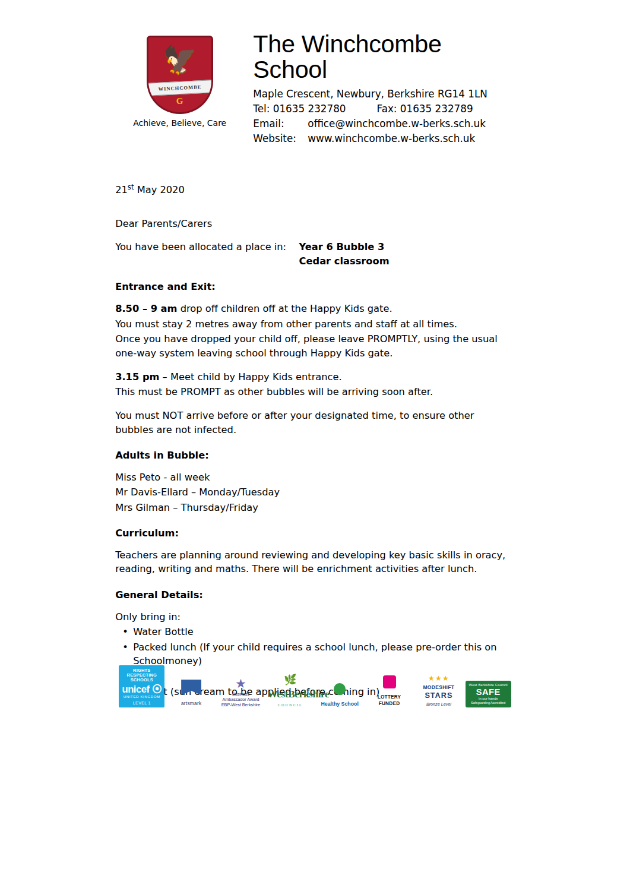🦅
WINCHCOMBE
G
Achieve, Believe, Care
The Winchcombe School
Maple Crescent, Newbury, Berkshire RG14 1LN
Tel: 01635 232780 Fax: 01635 232789
Email: office@winchcombe.w-berks.sch.uk
Website: www.winchcombe.w-berks.sch.uk
21st May 2020
Dear Parents/Carers
You have been allocated a place in:
Year 6 Bubble 3
Cedar classroom
Entrance and Exit:
8.50 – 9 am drop off children off at the Happy Kids gate.
You must stay 2 metres away from other parents and staff at all times.
Once you have dropped your child off, please leave PROMPTLY, using the usual one-way system leaving school through Happy Kids gate.
3.15 pm – Meet child by Happy Kids entrance.
This must be PROMPT as other bubbles will be arriving soon after.
You must NOT arrive before or after your designated time, to ensure other bubbles are not infected.
Adults in Bubble:
Miss Peto - all week
Mr Davis-Ellard – Monday/Tuesday
Mrs Gilman – Thursday/Friday
Curriculum:
Teachers are planning around reviewing and developing key basic skills in oracy, reading, writing and maths. There will be enrichment activities after lunch.
General Details:
Only bring in:
Water Bottle
Packed lunch (If your child requires a school lunch, please pre-order this on Schoolmoney)
Coat
Sunhat (sun cream to be applied before coming in)
Rights
Respecting
Schools
unicef ⦿
UNITED KINGDOM
LEVEL 1
artsmark
★
Business
Ambassador Award
EBP-West Berkshire
🌿WestBerkshire
Council
Healthy School
LOTTERY FUNDED
★★★
MODESHIFT
STARS
Bronze Level
West Berkshire Council
SAFE
in our hands
Safeguarding Accredited